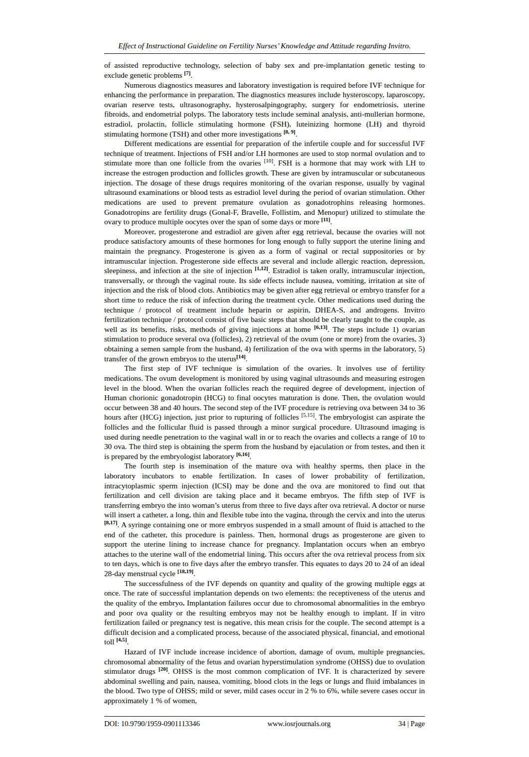Effect of Instructional Guideline on Fertility Nurses’ Knowledge and Attitude regarding Invitro.
of assisted reproductive technology, selection of baby sex and pre-implantation genetic testing to exclude genetic problems [7].
Numerous diagnostics measures and laboratory investigation is required before IVF technique for enhancing the performance in preparation. The diagnostics measures include hysteroscopy, laparoscopy, ovarian reserve tests, ultrasonography, hysterosalpingography, surgery for endometriosis, uterine fibroids, and endometrial polyps. The laboratory tests include seminal analysis, anti-mullerian hormone, estradiol, prolactin, follicle stimulating hormone (FSH), luteinizing hormone (LH) and thyroid stimulating hormone (TSH) and other more investigations [8, 9].
Different medications are essential for preparation of the infertile couple and for successful IVF technique of treatment. Injections of FSH and/or LH hormones are used to stop normal ovulation and to stimulate more than one follicle from the ovaries [10]. FSH is a hormone that may work with LH to increase the estrogen production and follicles growth. These are given by intramuscular or subcutaneous injection. The dosage of these drugs requires monitoring of the ovarian response, usually by vaginal ultrasound examinations or blood tests as estradiol level during the period of ovarian stimulation. Other medications are used to prevent premature ovulation as gonadotrophins releasing hormones. Gonadotropins are fertility drugs (Gonal-F, Bravelle, Follistim, and Menopur) utilized to stimulate the ovary to produce multiple oocytes over the span of some days or more [11].
Moreover, progesterone and estradiol are given after egg retrieval, because the ovaries will not produce satisfactory amounts of these hormones for long enough to fully support the uterine lining and maintain the pregnancy. Progesterone is given as a form of vaginal or rectal suppositories or by intramuscular injection. Progesterone side effects are several and include allergic reaction, depression, sleepiness, and infection at the site of injection [1,12]. Estradiol is taken orally, intramuscular injection, transversally, or through the vaginal route. Its side effects include nausea, vomiting, irritation at site of injection and the risk of blood clots. Antibiotics may be given after egg retrieval or embryo transfer for a short time to reduce the risk of infection during the treatment cycle. Other medications used during the technique / protocol of treatment include heparin or aspirin, DHEA-S, and androgens. Invitro fertilization technique / protocol consist of five basic steps that should be clearly taught to the couple, as well as its benefits, risks, methods of giving injections at home [6,13]. The steps include 1) ovarian stimulation to produce several ova (follicles), 2) retrieval of the ovum (one or more) from the ovaries, 3) obtaining a semen sample from the husband, 4) fertilization of the ova with sperms in the laboratory, 5) transfer of the grown embryos to the uterus[14].
The first step of IVF technique is simulation of the ovaries. It involves use of fertility medications. The ovum development is monitored by using vaginal ultrasounds and measuring estrogen level in the blood. When the ovarian follicles reach the required degree of development, injection of Human chorionic gonadotropin (HCG) to final oocytes maturation is done. Then, the ovulation would occur between 38 and 40 hours. The second step of the IVF procedure is retrieving ova between 34 to 36 hours after (HCG) injection, just prior to rupturing of follicles [5,15]. The embryologist can aspirate the follicles and the follicular fluid is passed through a minor surgical procedure. Ultrasound imaging is used during needle penetration to the vaginal wall in or to reach the ovaries and collects a range of 10 to 30 ova. The third step is obtaining the sperm from the husband by ejaculation or from testes, and then it is prepared by the embryologist laboratory [6,16].
The fourth step is insemination of the mature ova with healthy sperms, then place in the laboratory incubators to enable fertilization. In cases of lower probability of fertilization, intracytoplasmic sperm injection (ICSI) may be done and the ova are monitored to find out that fertilization and cell division are taking place and it became embryos. The fifth step of IVF is transferring embryo the into woman’s uterus from three to five days after ova retrieval. A doctor or nurse will insert a catheter, a long, thin and flexible tube into the vagina, through the cervix and into the uterus [8,17]. A syringe containing one or more embryos suspended in a small amount of fluid is attached to the end of the catheter, this procedure is painless. Then, hormonal drugs as progesterone are given to support the uterine lining to increase chance for pregnancy. Implantation occurs when an embryo attaches to the uterine wall of the endometrial lining. This occurs after the ova retrieval process from six to ten days, which is one to five days after the embryo transfer. This equates to days 20 to 24 of an ideal 28-day menstrual cycle [18,19].
The successfulness of the IVF depends on quantity and quality of the growing multiple eggs at once. The rate of successful implantation depends on two elements: the receptiveness of the uterus and the quality of the embryo. Implantation failures occur due to chromosomal abnormalities in the embryo and poor ova quality or the resulting embryos may not be healthy enough to implant. If in vitro fertilization failed or pregnancy test is negative, this mean crisis for the couple. The second attempt is a difficult decision and a complicated process, because of the associated physical, financial, and emotional toll [4,5].
Hazard of IVF include increase incidence of abortion, damage of ovum, multiple pregnancies, chromosomal abnormality of the fetus and ovarian hyperstimulation syndrome (OHSS) due to ovulation stimulator drugs [20]. OHSS is the most common complication of IVF. It is characterized by severe abdominal swelling and pain, nausea, vomiting, blood clots in the legs or lungs and fluid imbalances in the blood. Two type of OHSS; mild or sever, mild cases occur in 2 % to 6%, while severe cases occur in approximately 1 % of women,
DOI: 10.9790/1959-0901113346
www.iosrjournals.org
34 | Page